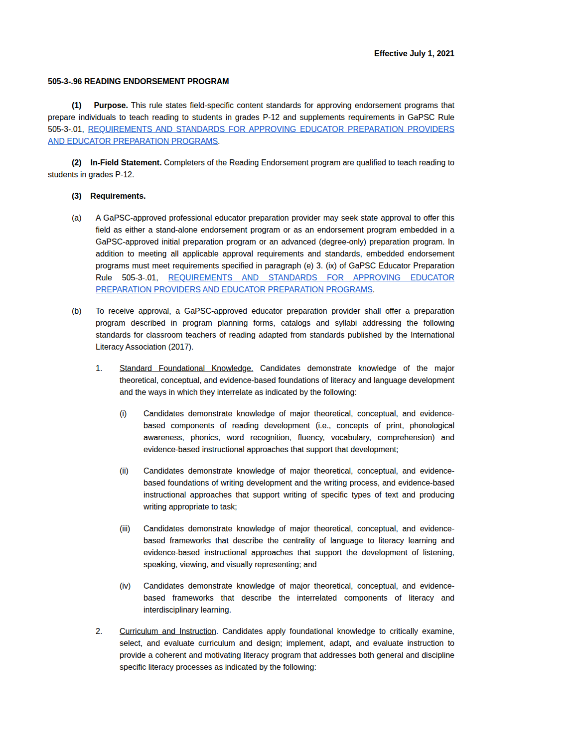Effective July 1, 2021
505-3-.96 READING ENDORSEMENT PROGRAM
(1) Purpose. This rule states field-specific content standards for approving endorsement programs that prepare individuals to teach reading to students in grades P-12 and supplements requirements in GaPSC Rule 505-3-.01, REQUIREMENTS AND STANDARDS FOR APPROVING EDUCATOR PREPARATION PROVIDERS AND EDUCATOR PREPARATION PROGRAMS.
(2) In-Field Statement. Completers of the Reading Endorsement program are qualified to teach reading to students in grades P-12.
(3) Requirements.
(a)
A GaPSC-approved professional educator preparation provider may seek state approval to offer this field as either a stand-alone endorsement program or as an endorsement program embedded in a GaPSC-approved initial preparation program or an advanced (degree-only) preparation program. In addition to meeting all applicable approval requirements and standards, embedded endorsement programs must meet requirements specified in paragraph (e) 3. (ix) of GaPSC Educator Preparation Rule 505-3-.01, REQUIREMENTS AND STANDARDS FOR APPROVING EDUCATOR PREPARATION PROVIDERS AND EDUCATOR PREPARATION PROGRAMS.
(b)
To receive approval, a GaPSC-approved educator preparation provider shall offer a preparation program described in program planning forms, catalogs and syllabi addressing the following standards for classroom teachers of reading adapted from standards published by the International Literacy Association (2017).
1.
Standard Foundational Knowledge. Candidates demonstrate knowledge of the major theoretical, conceptual, and evidence-based foundations of literacy and language development and the ways in which they interrelate as indicated by the following:
(i)
Candidates demonstrate knowledge of major theoretical, conceptual, and evidence-based components of reading development (i.e., concepts of print, phonological awareness, phonics, word recognition, fluency, vocabulary, comprehension) and evidence-based instructional approaches that support that development;
(ii)
Candidates demonstrate knowledge of major theoretical, conceptual, and evidence-based foundations of writing development and the writing process, and evidence-based instructional approaches that support writing of specific types of text and producing writing appropriate to task;
(iii)
Candidates demonstrate knowledge of major theoretical, conceptual, and evidence-based frameworks that describe the centrality of language to literacy learning and evidence-based instructional approaches that support the development of listening, speaking, viewing, and visually representing; and
(iv)
Candidates demonstrate knowledge of major theoretical, conceptual, and evidence-based frameworks that describe the interrelated components of literacy and interdisciplinary learning.
2.
Curriculum and Instruction. Candidates apply foundational knowledge to critically examine, select, and evaluate curriculum and design; implement, adapt, and evaluate instruction to provide a coherent and motivating literacy program that addresses both general and discipline specific literacy processes as indicated by the following: